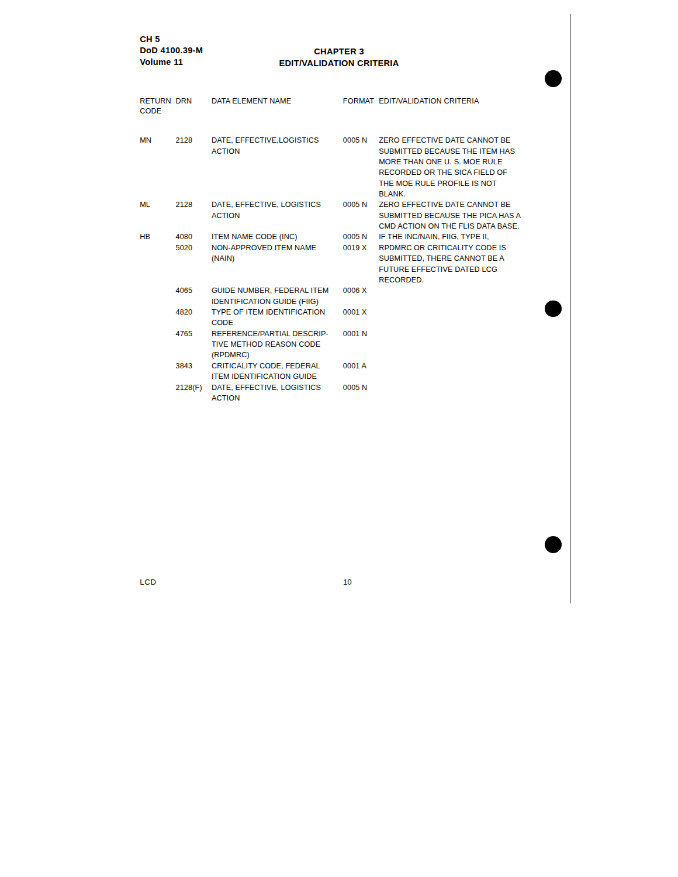CH 5
DoD 4100.39-M
Volume 11
CHAPTER 3
EDIT/VALIDATION CRITERIA
| RETURN CODE | DRN | DATA ELEMENT NAME | FORMAT | EDIT/VALIDATION CRITERIA |
| --- | --- | --- | --- | --- |
| MN | 2128 | DATE, EFFECTIVE,LOGISTICS ACTION | 0005 N | ZERO EFFECTIVE DATE CANNOT BE SUBMITTED BECAUSE THE ITEM HAS MORE THAN ONE U. S. MOE RULE RECORDED OR THE SICA FIELD OF THE MOE RULE PROFILE IS NOT BLANK. |
| ML | 2128 | DATE, EFFECTIVE, LOGISTICS ACTION | 0005 N | ZERO EFFECTIVE DATE CANNOT BE SUBMITTED BECAUSE THE PICA HAS A CMD ACTION ON THE FLIS DATA BASE. |
| HB | 4080 5020 | ITEM NAME CODE (INC) NON-APPROVED ITEM NAME (NAIN) | 0005 N 0019 X | IF THE INC/NAIN, FIIG, TYPE II, RPDMRC OR CRITICALITY CODE IS SUBMITTED, THERE CANNOT BE A FUTURE EFFECTIVE DATED LCG RECORDED. |
| | 4065 | GUIDE NUMBER, FEDERAL ITEM IDENTIFICATION GUIDE (FIIG) | 0006 X | |
| | 4820 | TYPE OF ITEM IDENTIFICATION CODE | 0001 X | |
| | 4765 | REFERENCE/PARTIAL DESCRIP- TIVE METHOD REASON CODE (RPDMRC) | 0001 N | |
| | 3843 | CRITICALITY CODE, FEDERAL ITEM IDENTIFICATION GUIDE | 0001 A | |
| | 2128(F) | DATE, EFFECTIVE, LOGISTICS ACTION | 0005 N | |
LCD
10